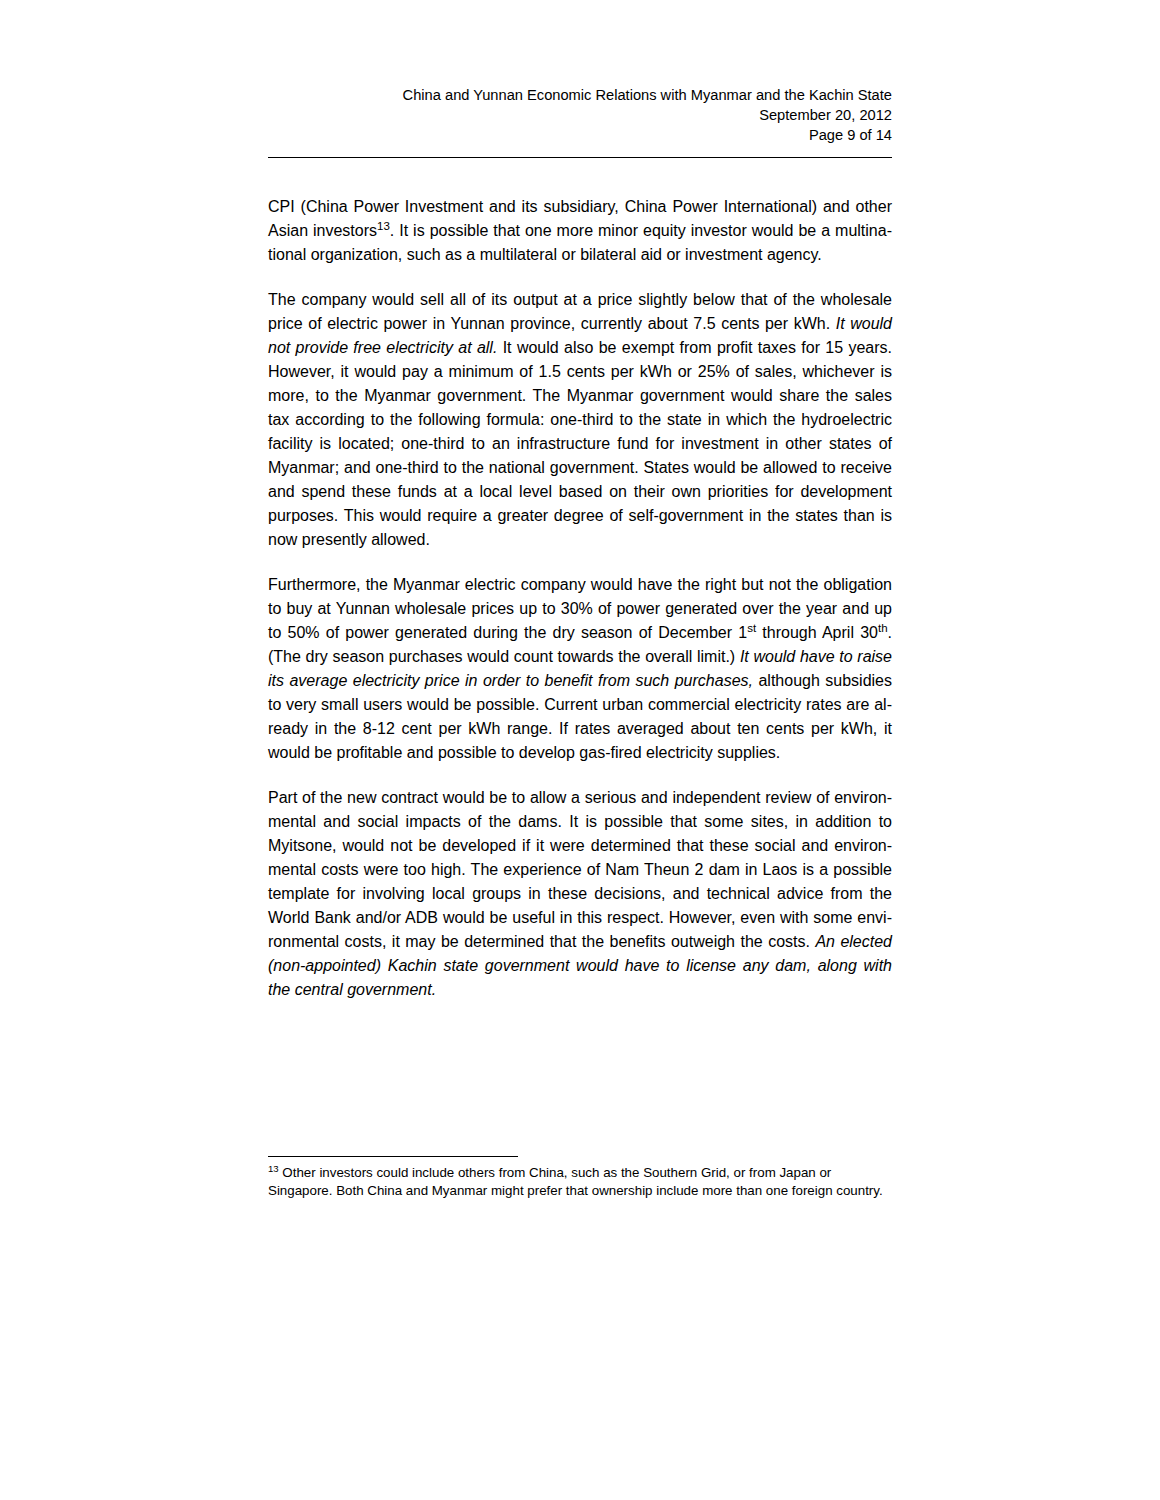China and Yunnan Economic Relations with Myanmar and the Kachin State
September 20, 2012
Page 9 of 14
CPI (China Power Investment and its subsidiary, China Power International) and other Asian investors13. It is possible that one more minor equity investor would be a multinational organization, such as a multilateral or bilateral aid or investment agency.
The company would sell all of its output at a price slightly below that of the wholesale price of electric power in Yunnan province, currently about 7.5 cents per kWh. It would not provide free electricity at all. It would also be exempt from profit taxes for 15 years. However, it would pay a minimum of 1.5 cents per kWh or 25% of sales, whichever is more, to the Myanmar government. The Myanmar government would share the sales tax according to the following formula: one-third to the state in which the hydroelectric facility is located; one-third to an infrastructure fund for investment in other states of Myanmar; and one-third to the national government. States would be allowed to receive and spend these funds at a local level based on their own priorities for development purposes. This would require a greater degree of self-government in the states than is now presently allowed.
Furthermore, the Myanmar electric company would have the right but not the obligation to buy at Yunnan wholesale prices up to 30% of power generated over the year and up to 50% of power generated during the dry season of December 1st through April 30th. (The dry season purchases would count towards the overall limit.) It would have to raise its average electricity price in order to benefit from such purchases, although subsidies to very small users would be possible. Current urban commercial electricity rates are already in the 8-12 cent per kWh range. If rates averaged about ten cents per kWh, it would be profitable and possible to develop gas-fired electricity supplies.
Part of the new contract would be to allow a serious and independent review of environmental and social impacts of the dams. It is possible that some sites, in addition to Myitsone, would not be developed if it were determined that these social and environmental costs were too high. The experience of Nam Theun 2 dam in Laos is a possible template for involving local groups in these decisions, and technical advice from the World Bank and/or ADB would be useful in this respect. However, even with some environmental costs, it may be determined that the benefits outweigh the costs. An elected (non-appointed) Kachin state government would have to license any dam, along with the central government.
13 Other investors could include others from China, such as the Southern Grid, or from Japan or Singapore. Both China and Myanmar might prefer that ownership include more than one foreign country.